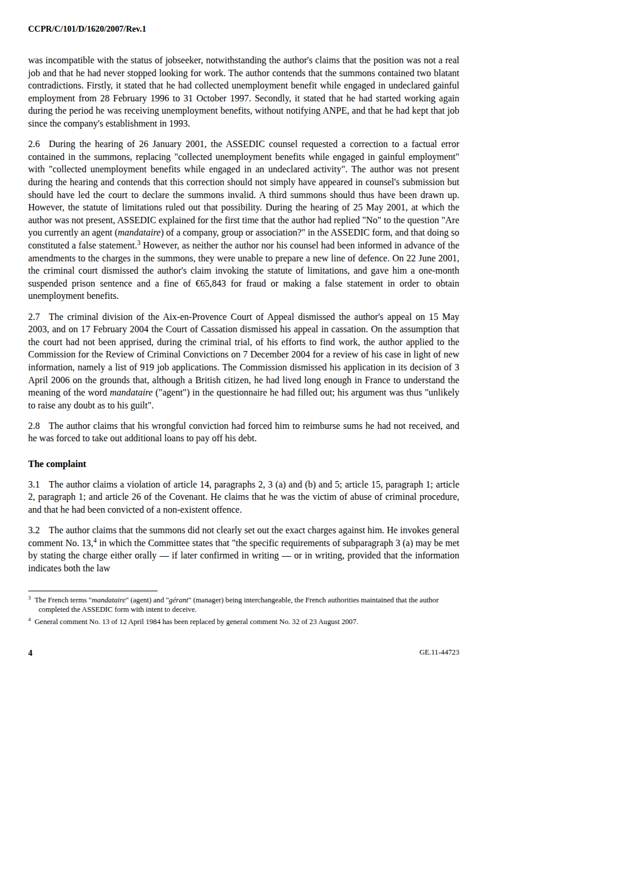CCPR/C/101/D/1620/2007/Rev.1
was incompatible with the status of jobseeker, notwithstanding the author's claims that the position was not a real job and that he had never stopped looking for work. The author contends that the summons contained two blatant contradictions. Firstly, it stated that he had collected unemployment benefit while engaged in undeclared gainful employment from 28 February 1996 to 31 October 1997. Secondly, it stated that he had started working again during the period he was receiving unemployment benefits, without notifying ANPE, and that he had kept that job since the company's establishment in 1993.
2.6 During the hearing of 26 January 2001, the ASSEDIC counsel requested a correction to a factual error contained in the summons, replacing "collected unemployment benefits while engaged in gainful employment" with "collected unemployment benefits while engaged in an undeclared activity". The author was not present during the hearing and contends that this correction should not simply have appeared in counsel's submission but should have led the court to declare the summons invalid. A third summons should thus have been drawn up. However, the statute of limitations ruled out that possibility. During the hearing of 25 May 2001, at which the author was not present, ASSEDIC explained for the first time that the author had replied "No" to the question "Are you currently an agent (mandataire) of a company, group or association?" in the ASSEDIC form, and that doing so constituted a false statement.3 However, as neither the author nor his counsel had been informed in advance of the amendments to the charges in the summons, they were unable to prepare a new line of defence. On 22 June 2001, the criminal court dismissed the author's claim invoking the statute of limitations, and gave him a one-month suspended prison sentence and a fine of €65,843 for fraud or making a false statement in order to obtain unemployment benefits.
2.7 The criminal division of the Aix-en-Provence Court of Appeal dismissed the author's appeal on 15 May 2003, and on 17 February 2004 the Court of Cassation dismissed his appeal in cassation. On the assumption that the court had not been apprised, during the criminal trial, of his efforts to find work, the author applied to the Commission for the Review of Criminal Convictions on 7 December 2004 for a review of his case in light of new information, namely a list of 919 job applications. The Commission dismissed his application in its decision of 3 April 2006 on the grounds that, although a British citizen, he had lived long enough in France to understand the meaning of the word mandataire ("agent") in the questionnaire he had filled out; his argument was thus "unlikely to raise any doubt as to his guilt".
2.8 The author claims that his wrongful conviction had forced him to reimburse sums he had not received, and he was forced to take out additional loans to pay off his debt.
The complaint
3.1 The author claims a violation of article 14, paragraphs 2, 3 (a) and (b) and 5; article 15, paragraph 1; article 2, paragraph 1; and article 26 of the Covenant. He claims that he was the victim of abuse of criminal procedure, and that he had been convicted of a non-existent offence.
3.2 The author claims that the summons did not clearly set out the exact charges against him. He invokes general comment No. 13,4 in which the Committee states that "the specific requirements of subparagraph 3 (a) may be met by stating the charge either orally — if later confirmed in writing — or in writing, provided that the information indicates both the law
3 The French terms "mandataire" (agent) and "gérant" (manager) being interchangeable, the French authorities maintained that the author completed the ASSEDIC form with intent to deceive.
4 General comment No. 13 of 12 April 1984 has been replaced by general comment No. 32 of 23 August 2007.
4 GE.11-44723